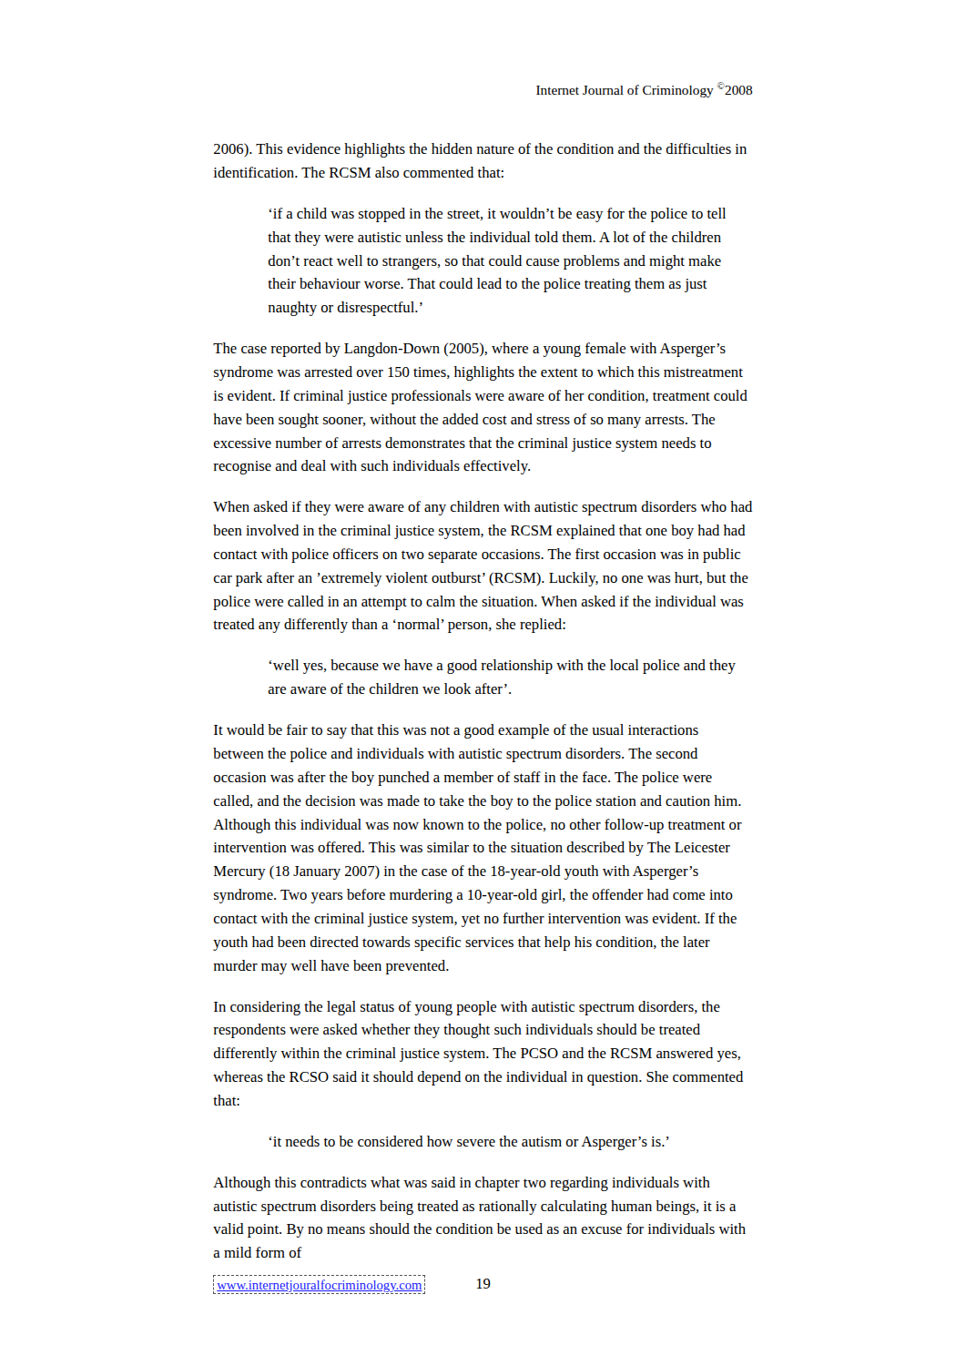Internet Journal of Criminology ©2008
2006). This evidence highlights the hidden nature of the condition and the difficulties in identification. The RCSM also commented that:
‘if a child was stopped in the street, it wouldn’t be easy for the police to tell that they were autistic unless the individual told them. A lot of the children don’t react well to strangers, so that could cause problems and might make their behaviour worse. That could lead to the police treating them as just naughty or disrespectful.’
The case reported by Langdon-Down (2005), where a young female with Asperger’s syndrome was arrested over 150 times, highlights the extent to which this mistreatment is evident. If criminal justice professionals were aware of her condition, treatment could have been sought sooner, without the added cost and stress of so many arrests. The excessive number of arrests demonstrates that the criminal justice system needs to recognise and deal with such individuals effectively.
When asked if they were aware of any children with autistic spectrum disorders who had been involved in the criminal justice system, the RCSM explained that one boy had had contact with police officers on two separate occasions. The first occasion was in public car park after an ’extremely violent outburst’ (RCSM). Luckily, no one was hurt, but the police were called in an attempt to calm the situation. When asked if the individual was treated any differently than a ‘normal’ person, she replied:
‘well yes, because we have a good relationship with the local police and they are aware of the children we look after’.
It would be fair to say that this was not a good example of the usual interactions between the police and individuals with autistic spectrum disorders. The second occasion was after the boy punched a member of staff in the face. The police were called, and the decision was made to take the boy to the police station and caution him. Although this individual was now known to the police, no other follow-up treatment or intervention was offered. This was similar to the situation described by The Leicester Mercury (18 January 2007) in the case of the 18-year-old youth with Asperger’s syndrome. Two years before murdering a 10-year-old girl, the offender had come into contact with the criminal justice system, yet no further intervention was evident. If the youth had been directed towards specific services that help his condition, the later murder may well have been prevented.
In considering the legal status of young people with autistic spectrum disorders, the respondents were asked whether they thought such individuals should be treated differently within the criminal justice system. The PCSO and the RCSM answered yes, whereas the RCSO said it should depend on the individual in question. She commented that:
‘it needs to be considered how severe the autism or Asperger’s is.’
Although this contradicts what was said in chapter two regarding individuals with autistic spectrum disorders being treated as rationally calculating human beings, it is a valid point. By no means should the condition be used as an excuse for individuals with a mild form of
www.internetjouralfocriminology.com 19